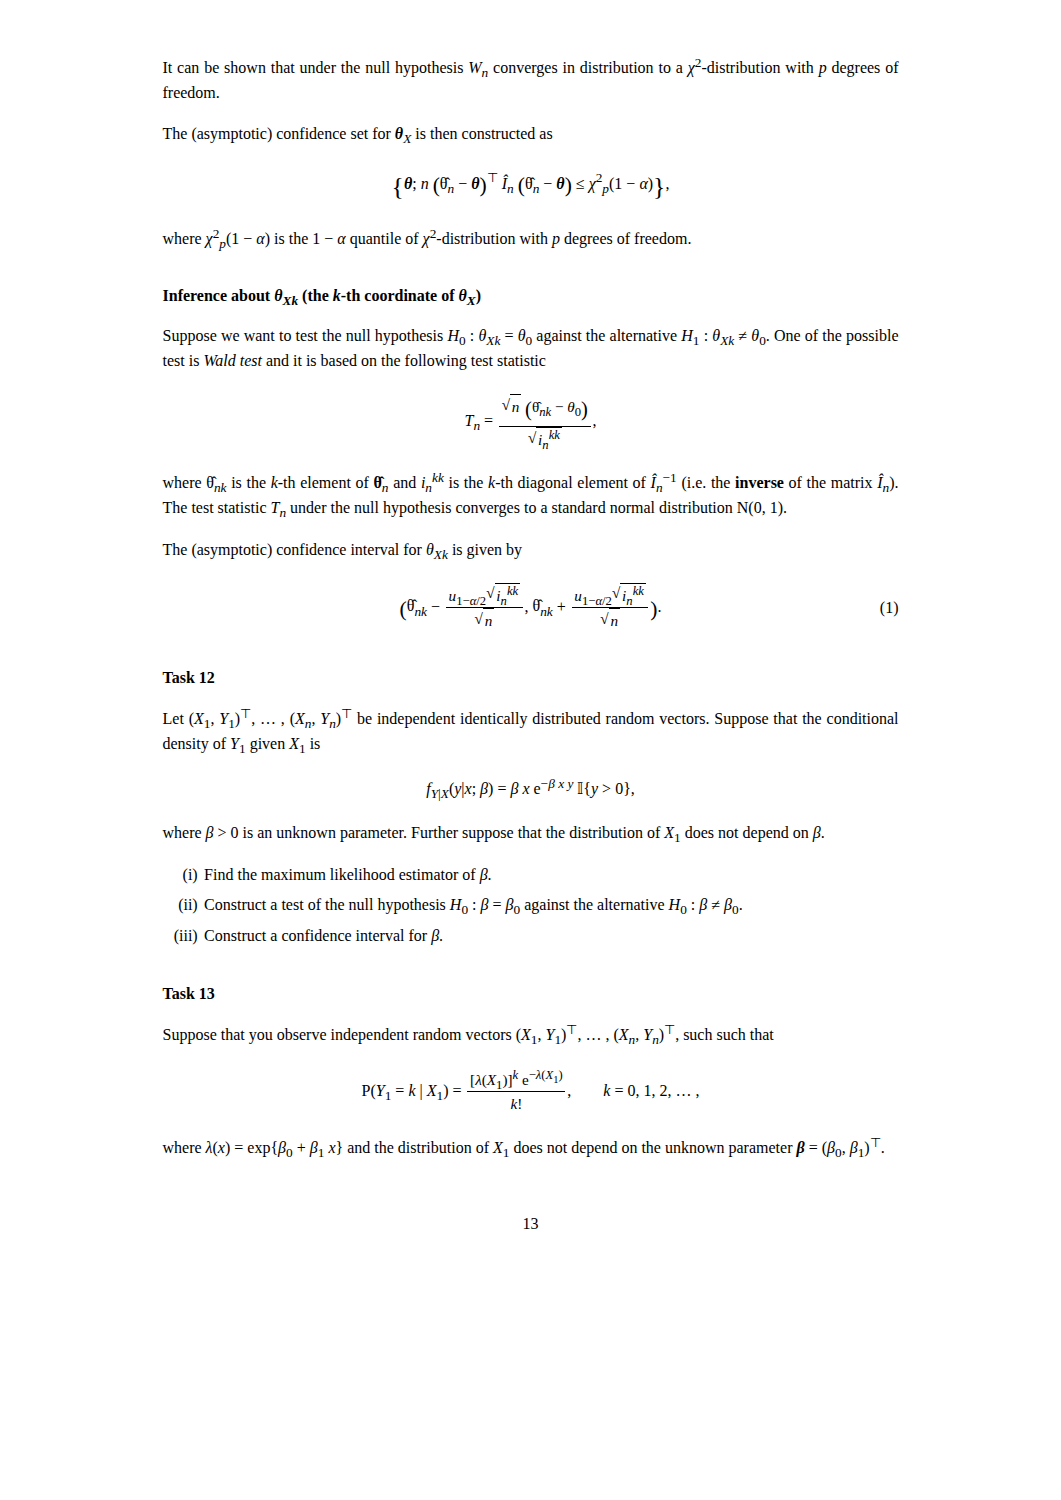It can be shown that under the null hypothesis Wn converges in distribution to a χ2-distribution with p degrees of freedom.
The (asymptotic) confidence set for θX is then constructed as
{θ; n (θ̂n − θ)⊤ În (θ̂n − θ) ≤ χ2p(1 − α)},
where χ2p(1 − α) is the 1 − α quantile of χ2-distribution with p degrees of freedom.
Inference about θXk (the k-th coordinate of θX)
Suppose we want to test the null hypothesis H0 : θXk = θ0 against the alternative H1 : θXk ≠ θ0. One of the possible test is Wald test and it is based on the following test statistic
Tn = n (θ̂nk − θ0) inkk ,
where θ̂nk is the k-th element of θ̂n and inkk is the k-th diagonal element of În−1 (i.e. the inverse of the matrix În). The test statistic Tn under the null hypothesis converges to a standard normal distribution N(0, 1).
The (asymptotic) confidence interval for θXk is given by
(θ̂nk − u1−α/2inkk n , θ̂nk + u1−α/2inkk n ). (1)
Task 12
Let (X1, Y1)⊤, … , (Xn, Yn)⊤ be independent identically distributed random vectors. Suppose that the conditional density of Y1 given X1 is
fY|X(y|x; β) = β x e−β x y 𝕀{y > 0},
where β > 0 is an unknown parameter. Further suppose that the distribution of X1 does not depend on β.
Find the maximum likelihood estimator of β.
Construct a test of the null hypothesis H0 : β = β0 against the alternative H0 : β ≠ β0.
Construct a confidence interval for β.
Task 13
Suppose that you observe independent random vectors (X1, Y1)⊤, … , (Xn, Yn)⊤, such such that
P(Y1 = k | X1) = [λ(X1)]k e−λ(X1) k! , k = 0, 1, 2, … ,
where λ(x) = exp{β0 + β1 x} and the distribution of X1 does not depend on the unknown parameter β = (β0, β1)⊤.
13